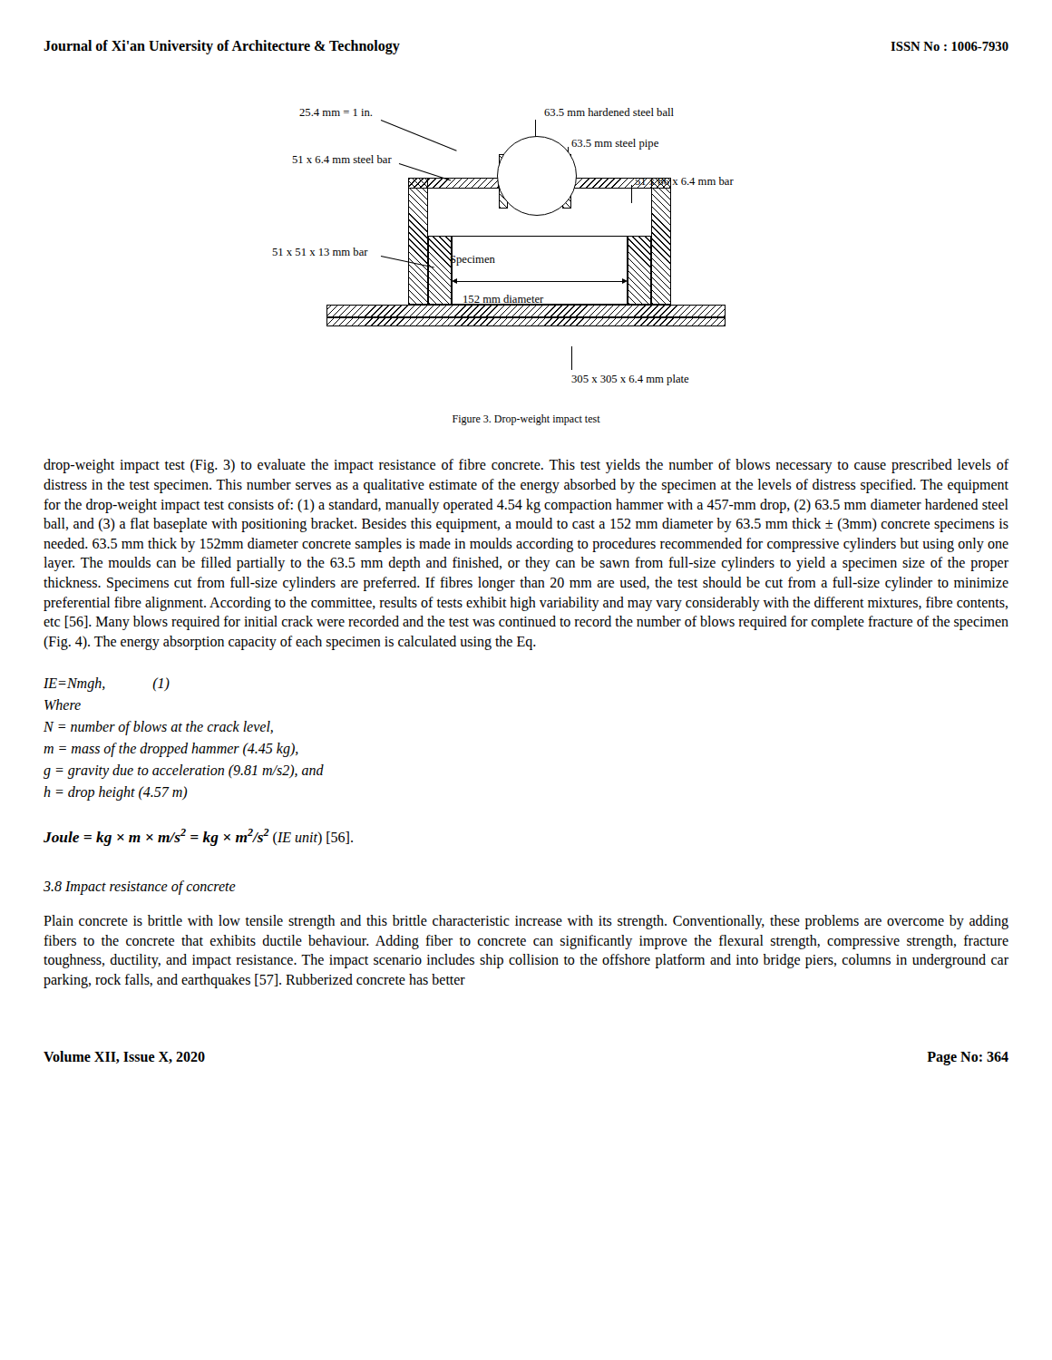Journal of Xi'an University of Architecture & Technology ISSN No : 1006-7930
25.4 mm = 1 in. 51 x 6.4 mm steel bar 51 x 51 x 13 mm bar 63.5 mm hardened steel ball 63.5 mm steel pipe 51 x 86 x 6.4 mm bar 305 x 305 x 6.4 mm plate Specimen 152 mm diameter
Figure 3. Drop-weight impact test
drop-weight impact test (Fig. 3) to evaluate the impact resistance of fibre concrete. This test yields the number of blows necessary to cause prescribed levels of distress in the test specimen. This number serves as a qualitative estimate of the energy absorbed by the specimen at the levels of distress specified. The equipment for the drop-weight impact test consists of: (1) a standard, manually operated 4.54 kg compaction hammer with a 457-mm drop, (2) 63.5 mm diameter hardened steel ball, and (3) a flat baseplate with positioning bracket. Besides this equipment, a mould to cast a 152 mm diameter by 63.5 mm thick ± (3mm) concrete specimens is needed. 63.5 mm thick by 152mm diameter concrete samples is made in moulds according to procedures recommended for compressive cylinders but using only one layer. The moulds can be filled partially to the 63.5 mm depth and finished, or they can be sawn from full-size cylinders to yield a specimen size of the proper thickness. Specimens cut from full-size cylinders are preferred. If fibres longer than 20 mm are used, the test should be cut from a full-size cylinder to minimize preferential fibre alignment. According to the committee, results of tests exhibit high variability and may vary considerably with the different mixtures, fibre contents, etc [56]. Many blows required for initial crack were recorded and the test was continued to record the number of blows required for complete fracture of the specimen (Fig. 4). The energy absorption capacity of each specimen is calculated using the Eq.
IE=Nmgh, (1) Where N = number of blows at the crack level, m = mass of the dropped hammer (4.45 kg), g = gravity due to acceleration (9.81 m/s2), and h = drop height (4.57 m)
Joule = kg × m × m/s2 = kg × m2/s2 (IE unit) [56].
3.8 Impact resistance of concrete
Plain concrete is brittle with low tensile strength and this brittle characteristic increase with its strength. Conventionally, these problems are overcome by adding fibers to the concrete that exhibits ductile behaviour. Adding fiber to concrete can significantly improve the flexural strength, compressive strength, fracture toughness, ductility, and impact resistance. The impact scenario includes ship collision to the offshore platform and into bridge piers, columns in underground car parking, rock falls, and earthquakes [57]. Rubberized concrete has better
Volume XII, Issue X, 2020 Page No: 364